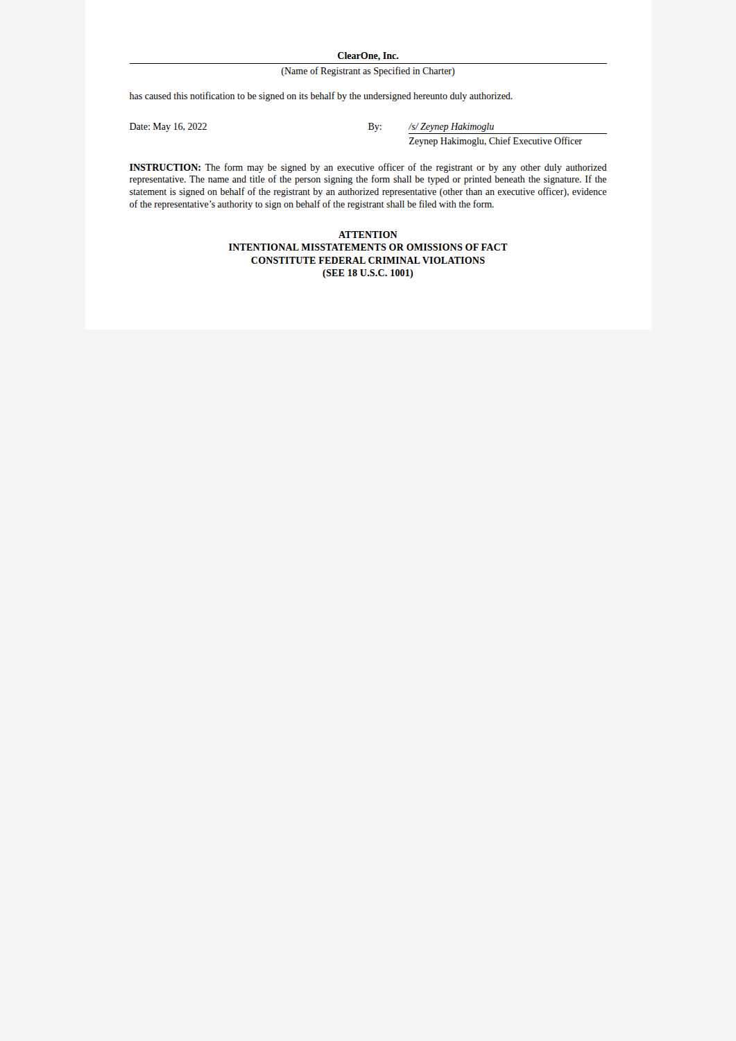ClearOne, Inc.
(Name of Registrant as Specified in Charter)
has caused this notification to be signed on its behalf by the undersigned hereunto duly authorized.
| Date: May 16, 2022 | By: | /s/ Zeynep Hakimoglu |
| | | Zeynep Hakimoglu, Chief Executive Officer |
INSTRUCTION: The form may be signed by an executive officer of the registrant or by any other duly authorized representative. The name and title of the person signing the form shall be typed or printed beneath the signature. If the statement is signed on behalf of the registrant by an authorized representative (other than an executive officer), evidence of the representative’s authority to sign on behalf of the registrant shall be filed with the form.
ATTENTION
INTENTIONAL MISSTATEMENTS OR OMISSIONS OF FACT
CONSTITUTE FEDERAL CRIMINAL VIOLATIONS
(SEE 18 U.S.C. 1001)